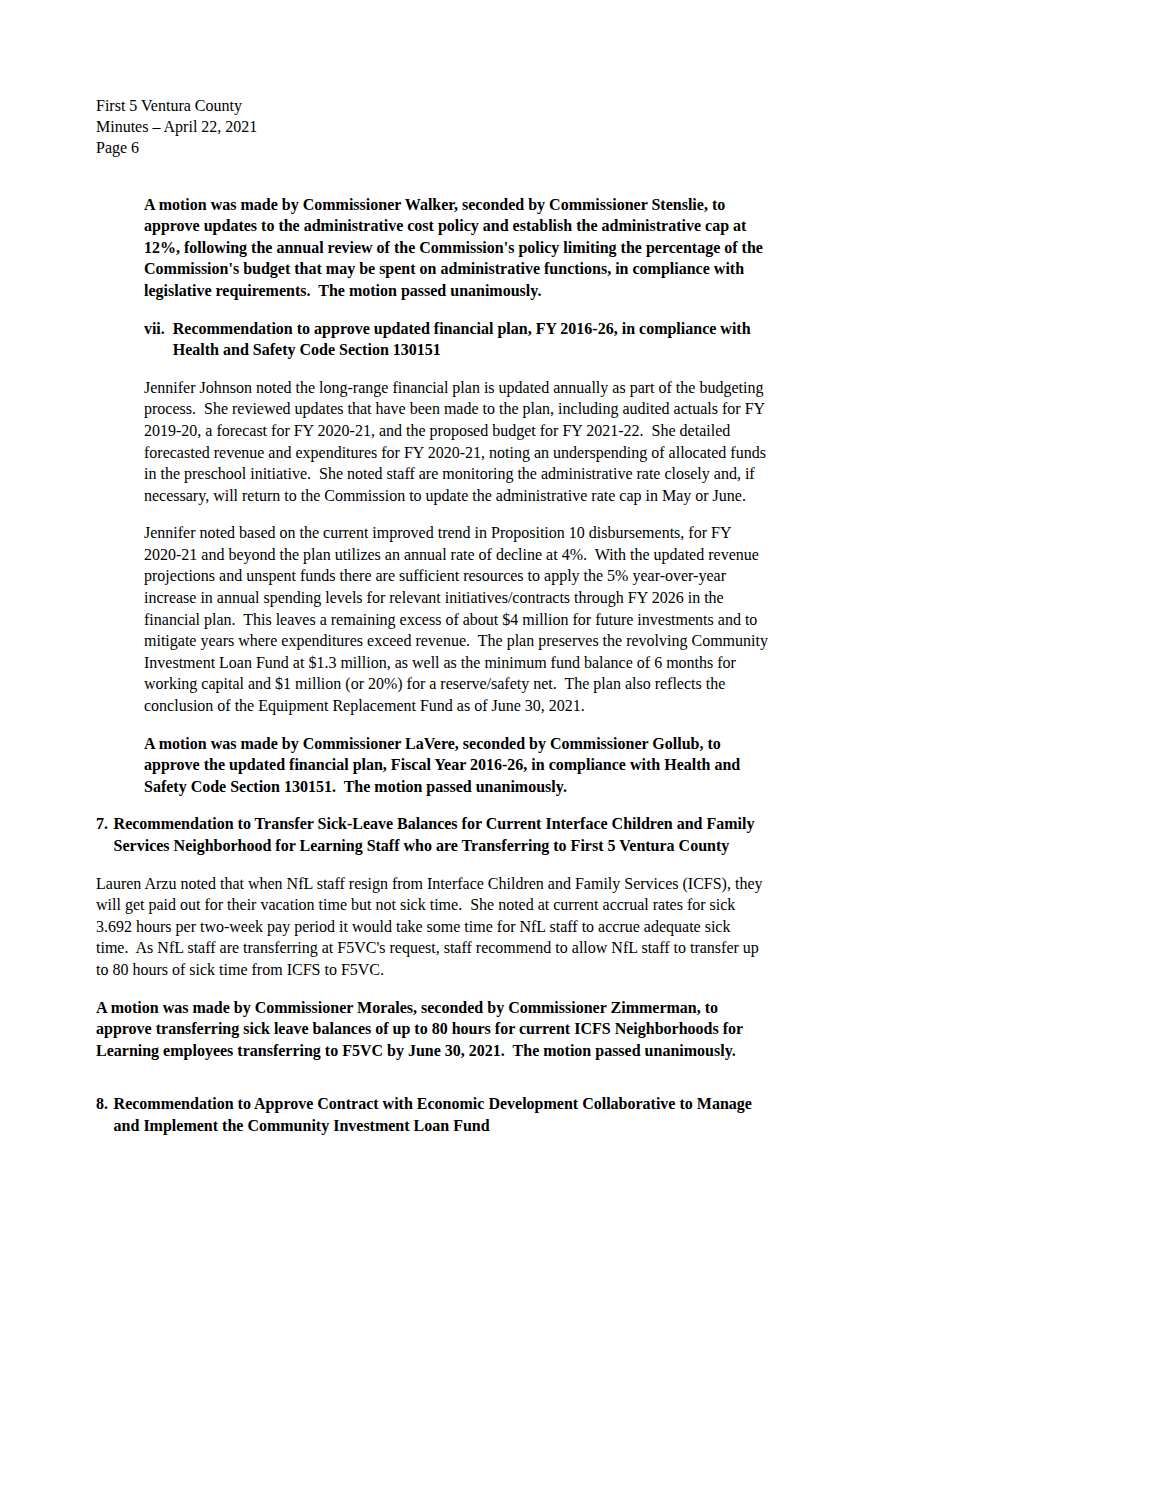First 5 Ventura County
Minutes – April 22, 2021
Page 6
A motion was made by Commissioner Walker, seconded by Commissioner Stenslie, to approve updates to the administrative cost policy and establish the administrative cap at 12%, following the annual review of the Commission's policy limiting the percentage of the Commission's budget that may be spent on administrative functions, in compliance with legislative requirements. The motion passed unanimously.
vii. Recommendation to approve updated financial plan, FY 2016-26, in compliance with Health and Safety Code Section 130151
Jennifer Johnson noted the long-range financial plan is updated annually as part of the budgeting process. She reviewed updates that have been made to the plan, including audited actuals for FY 2019-20, a forecast for FY 2020-21, and the proposed budget for FY 2021-22. She detailed forecasted revenue and expenditures for FY 2020-21, noting an underspending of allocated funds in the preschool initiative. She noted staff are monitoring the administrative rate closely and, if necessary, will return to the Commission to update the administrative rate cap in May or June.
Jennifer noted based on the current improved trend in Proposition 10 disbursements, for FY 2020-21 and beyond the plan utilizes an annual rate of decline at 4%. With the updated revenue projections and unspent funds there are sufficient resources to apply the 5% year-over-year increase in annual spending levels for relevant initiatives/contracts through FY 2026 in the financial plan. This leaves a remaining excess of about $4 million for future investments and to mitigate years where expenditures exceed revenue. The plan preserves the revolving Community Investment Loan Fund at $1.3 million, as well as the minimum fund balance of 6 months for working capital and $1 million (or 20%) for a reserve/safety net. The plan also reflects the conclusion of the Equipment Replacement Fund as of June 30, 2021.
A motion was made by Commissioner LaVere, seconded by Commissioner Gollub, to approve the updated financial plan, Fiscal Year 2016-26, in compliance with Health and Safety Code Section 130151. The motion passed unanimously.
7. Recommendation to Transfer Sick-Leave Balances for Current Interface Children and Family Services Neighborhood for Learning Staff who are Transferring to First 5 Ventura County
Lauren Arzu noted that when NfL staff resign from Interface Children and Family Services (ICFS), they will get paid out for their vacation time but not sick time. She noted at current accrual rates for sick 3.692 hours per two-week pay period it would take some time for NfL staff to accrue adequate sick time. As NfL staff are transferring at F5VC's request, staff recommend to allow NfL staff to transfer up to 80 hours of sick time from ICFS to F5VC.
A motion was made by Commissioner Morales, seconded by Commissioner Zimmerman, to approve transferring sick leave balances of up to 80 hours for current ICFS Neighborhoods for Learning employees transferring to F5VC by June 30, 2021. The motion passed unanimously.
8. Recommendation to Approve Contract with Economic Development Collaborative to Manage and Implement the Community Investment Loan Fund